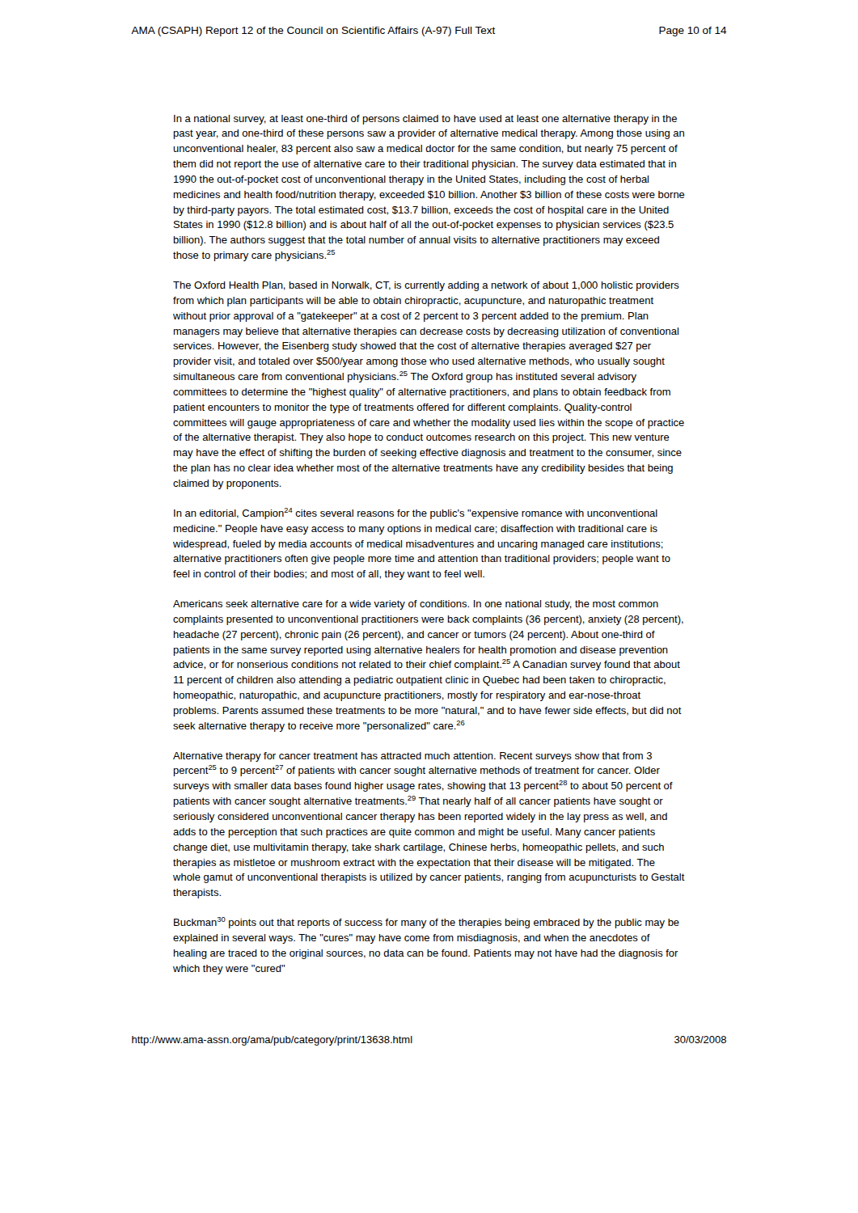AMA (CSAPH) Report 12 of the Council on Scientific Affairs (A-97) Full Text
Page 10 of 14
In a national survey, at least one-third of persons claimed to have used at least one alternative therapy in the past year, and one-third of these persons saw a provider of alternative medical therapy. Among those using an unconventional healer, 83 percent also saw a medical doctor for the same condition, but nearly 75 percent of them did not report the use of alternative care to their traditional physician. The survey data estimated that in 1990 the out-of-pocket cost of unconventional therapy in the United States, including the cost of herbal medicines and health food/nutrition therapy, exceeded $10 billion. Another $3 billion of these costs were borne by third-party payors. The total estimated cost, $13.7 billion, exceeds the cost of hospital care in the United States in 1990 ($12.8 billion) and is about half of all the out-of-pocket expenses to physician services ($23.5 billion). The authors suggest that the total number of annual visits to alternative practitioners may exceed those to primary care physicians.25
The Oxford Health Plan, based in Norwalk, CT, is currently adding a network of about 1,000 holistic providers from which plan participants will be able to obtain chiropractic, acupuncture, and naturopathic treatment without prior approval of a "gatekeeper" at a cost of 2 percent to 3 percent added to the premium. Plan managers may believe that alternative therapies can decrease costs by decreasing utilization of conventional services. However, the Eisenberg study showed that the cost of alternative therapies averaged $27 per provider visit, and totaled over $500/year among those who used alternative methods, who usually sought simultaneous care from conventional physicians.25 The Oxford group has instituted several advisory committees to determine the "highest quality" of alternative practitioners, and plans to obtain feedback from patient encounters to monitor the type of treatments offered for different complaints. Quality-control committees will gauge appropriateness of care and whether the modality used lies within the scope of practice of the alternative therapist. They also hope to conduct outcomes research on this project. This new venture may have the effect of shifting the burden of seeking effective diagnosis and treatment to the consumer, since the plan has no clear idea whether most of the alternative treatments have any credibility besides that being claimed by proponents.
In an editorial, Campion24 cites several reasons for the public's "expensive romance with unconventional medicine." People have easy access to many options in medical care; disaffection with traditional care is widespread, fueled by media accounts of medical misadventures and uncaring managed care institutions; alternative practitioners often give people more time and attention than traditional providers; people want to feel in control of their bodies; and most of all, they want to feel well.
Americans seek alternative care for a wide variety of conditions. In one national study, the most common complaints presented to unconventional practitioners were back complaints (36 percent), anxiety (28 percent), headache (27 percent), chronic pain (26 percent), and cancer or tumors (24 percent). About one-third of patients in the same survey reported using alternative healers for health promotion and disease prevention advice, or for nonserious conditions not related to their chief complaint.25 A Canadian survey found that about 11 percent of children also attending a pediatric outpatient clinic in Quebec had been taken to chiropractic, homeopathic, naturopathic, and acupuncture practitioners, mostly for respiratory and ear-nose-throat problems. Parents assumed these treatments to be more "natural," and to have fewer side effects, but did not seek alternative therapy to receive more "personalized" care.26
Alternative therapy for cancer treatment has attracted much attention. Recent surveys show that from 3 percent25 to 9 percent27 of patients with cancer sought alternative methods of treatment for cancer. Older surveys with smaller data bases found higher usage rates, showing that 13 percent28 to about 50 percent of patients with cancer sought alternative treatments.29 That nearly half of all cancer patients have sought or seriously considered unconventional cancer therapy has been reported widely in the lay press as well, and adds to the perception that such practices are quite common and might be useful. Many cancer patients change diet, use multivitamin therapy, take shark cartilage, Chinese herbs, homeopathic pellets, and such therapies as mistletoe or mushroom extract with the expectation that their disease will be mitigated. The whole gamut of unconventional therapists is utilized by cancer patients, ranging from acupuncturists to Gestalt therapists.
Buckman30 points out that reports of success for many of the therapies being embraced by the public may be explained in several ways. The "cures" may have come from misdiagnosis, and when the anecdotes of healing are traced to the original sources, no data can be found. Patients may not have had the diagnosis for which they were "cured"
http://www.ama-assn.org/ama/pub/category/print/13638.html
30/03/2008